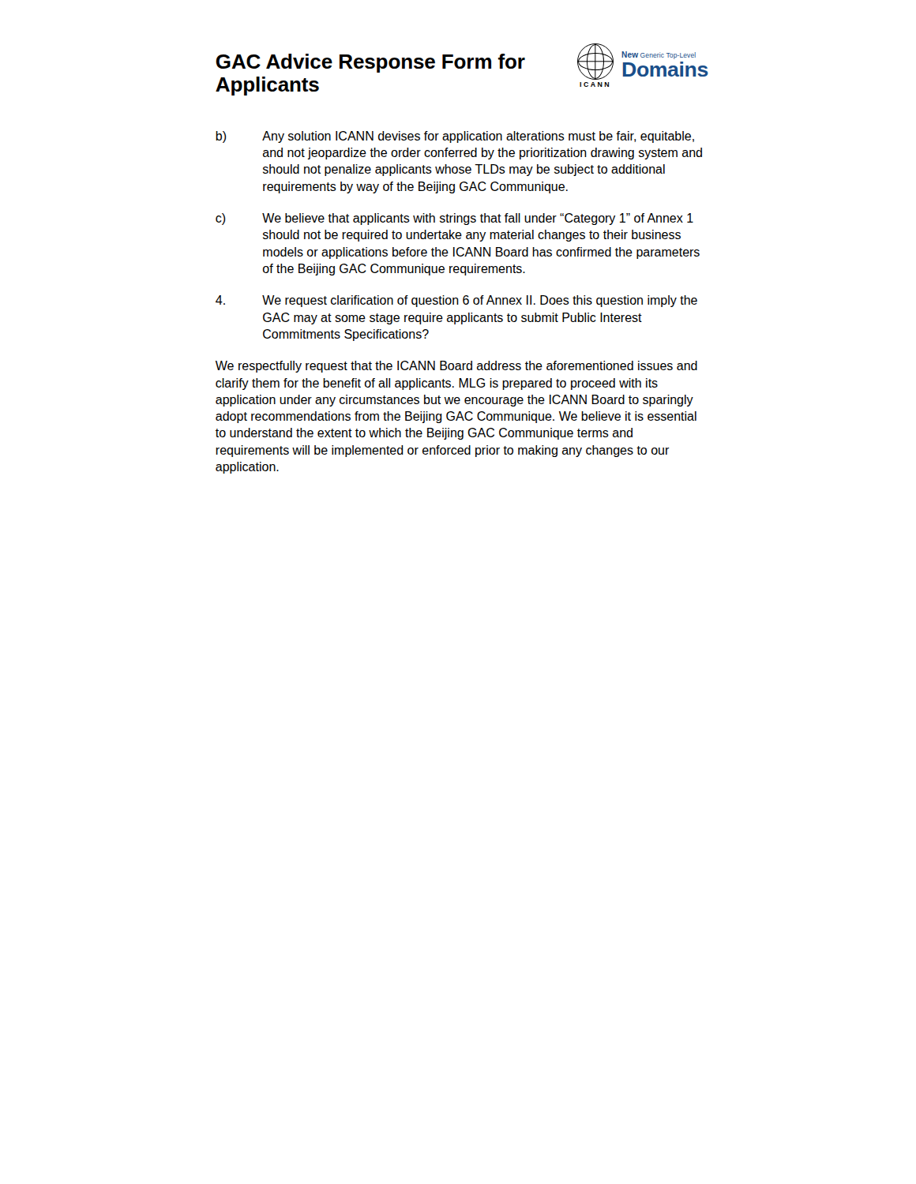GAC Advice Response Form for Applicants
ICANN
New Generic Top-Level
Domains
b)
Any solution ICANN devises for application alterations must be fair, equitable, and not jeopardize the order conferred by the prioritization drawing system and should not penalize applicants whose TLDs may be subject to additional requirements by way of the Beijing GAC Communique.
c)
We believe that applicants with strings that fall under “Category 1” of Annex 1 should not be required to undertake any material changes to their business models or applications before the ICANN Board has confirmed the parameters of the Beijing GAC Communique requirements.
4.
We request clarification of question 6 of Annex II. Does this question imply the GAC may at some stage require applicants to submit Public Interest Commitments Specifications?
We respectfully request that the ICANN Board address the aforementioned issues and clarify them for the benefit of all applicants. MLG is prepared to proceed with its application under any circumstances but we encourage the ICANN Board to sparingly adopt recommendations from the Beijing GAC Communique. We believe it is essential to understand the extent to which the Beijing GAC Communique terms and requirements will be implemented or enforced prior to making any changes to our application.